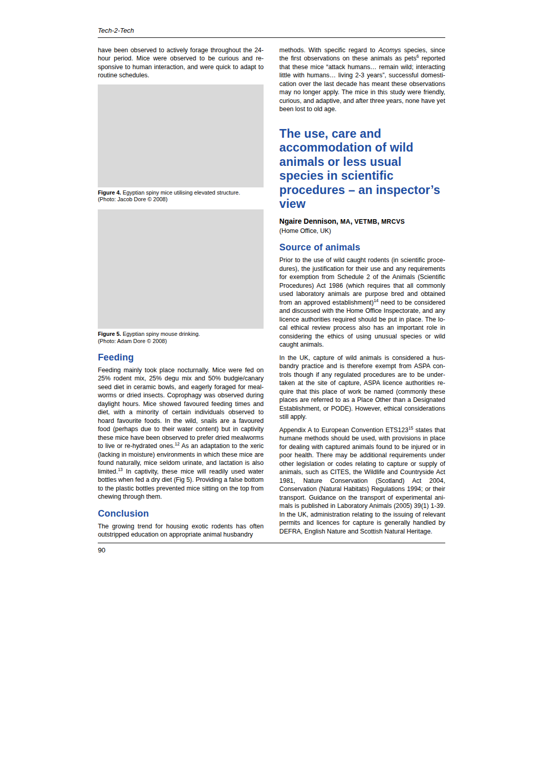Tech-2-Tech
have been observed to actively forage throughout the 24-hour period. Mice were observed to be curious and responsive to human interaction, and were quick to adapt to routine schedules.
Figure 4. Egyptian spiny mice utilising elevated structure.(Photo: Jacob Dore © 2008)
Figure 5. Egyptian spiny mouse drinking.(Photo: Adam Dore © 2008)
Feeding
Feeding mainly took place nocturnally. Mice were fed on 25% rodent mix, 25% degu mix and 50% budgie/canary seed diet in ceramic bowls, and eagerly foraged for mealworms or dried insects. Coprophagy was observed during daylight hours. Mice showed favoured feeding times and diet, with a minority of certain individuals observed to hoard favourite foods. In the wild, snails are a favoured food (perhaps due to their water content) but in captivity these mice have been observed to prefer dried mealworms to live or re-hydrated ones.12 As an adaptation to the xeric (lacking in moisture) environments in which these mice are found naturally, mice seldom urinate, and lactation is also limited.13 In captivity, these mice will readily used water bottles when fed a dry diet (Fig 5). Providing a false bottom to the plastic bottles prevented mice sitting on the top from chewing through them.
Conclusion
The growing trend for housing exotic rodents has often outstripped education on appropriate animal husbandry
methods. With specific regard to Acomys species, since the first observations on these animals as pets6 reported that these mice “attack humans… remain wild; interacting little with humans… living 2-3 years”, successful domestication over the last decade has meant these observations may no longer apply. The mice in this study were friendly, curious, and adaptive, and after three years, none have yet been lost to old age.
The use, care and accommodation of wild animals or less usual species in scientific procedures – an inspector’s view
Ngaire Dennison, MA, VETMB, MRCVS
(Home Office, UK)
Source of animals
Prior to the use of wild caught rodents (in scientific procedures), the justification for their use and any requirements for exemption from Schedule 2 of the Animals (Scientific Procedures) Act 1986 (which requires that all commonly used laboratory animals are purpose bred and obtained from an approved establishment)14 need to be considered and discussed with the Home Office Inspectorate, and any licence authorities required should be put in place. The local ethical review process also has an important role in considering the ethics of using unusual species or wild caught animals.
In the UK, capture of wild animals is considered a husbandry practice and is therefore exempt from ASPA controls though if any regulated procedures are to be undertaken at the site of capture, ASPA licence authorities require that this place of work be named (commonly these places are referred to as a Place Other than a Designated Establishment, or PODE). However, ethical considerations still apply.
Appendix A to European Convention ETS12315 states that humane methods should be used, with provisions in place for dealing with captured animals found to be injured or in poor health. There may be additional requirements under other legislation or codes relating to capture or supply of animals, such as CITES, the Wildlife and Countryside Act 1981, Nature Conservation (Scotland) Act 2004, Conservation (Natural Habitats) Regulations 1994; or their transport. Guidance on the transport of experimental animals is published in Laboratory Animals (2005) 39(1) 1-39. In the UK, administration relating to the issuing of relevant permits and licences for capture is generally handled by DEFRA, English Nature and Scottish Natural Heritage.
90